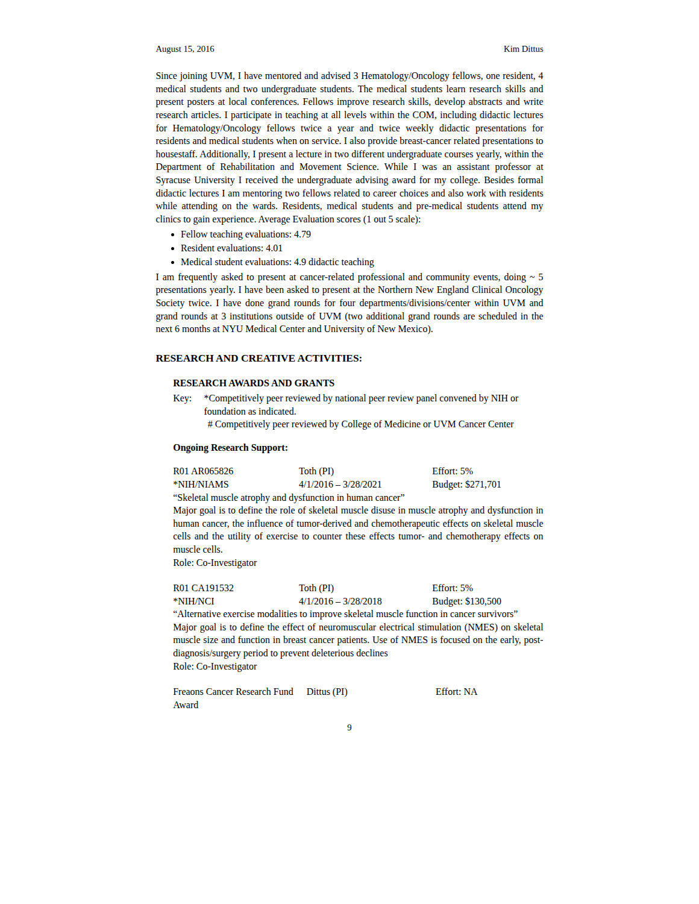August 15, 2016 Kim Dittus
Since joining UVM, I have mentored and advised 3 Hematology/Oncology fellows, one resident, 4 medical students and two undergraduate students. The medical students learn research skills and present posters at local conferences. Fellows improve research skills, develop abstracts and write research articles. I participate in teaching at all levels within the COM, including didactic lectures for Hematology/Oncology fellows twice a year and twice weekly didactic presentations for residents and medical students when on service. I also provide breast-cancer related presentations to housestaff. Additionally, I present a lecture in two different undergraduate courses yearly, within the Department of Rehabilitation and Movement Science. While I was an assistant professor at Syracuse University I received the undergraduate advising award for my college. Besides formal didactic lectures I am mentoring two fellows related to career choices and also work with residents while attending on the wards. Residents, medical students and pre-medical students attend my clinics to gain experience. Average Evaluation scores (1 out 5 scale):
Fellow teaching evaluations: 4.79
Resident evaluations: 4.01
Medical student evaluations: 4.9 didactic teaching
I am frequently asked to present at cancer-related professional and community events, doing ~ 5 presentations yearly. I have been asked to present at the Northern New England Clinical Oncology Society twice. I have done grand rounds for four departments/divisions/center within UVM and grand rounds at 3 institutions outside of UVM (two additional grand rounds are scheduled in the next 6 months at NYU Medical Center and University of New Mexico).
RESEARCH AND CREATIVE ACTIVITIES:
RESEARCH AWARDS AND GRANTS
Key: *Competitively peer reviewed by national peer review panel convened by NIH or foundation as indicated.
# Competitively peer reviewed by College of Medicine or UVM Cancer Center
Ongoing Research Support:
R01 AR065826 Toth (PI) Effort: 5%
*NIH/NIAMS 4/1/2016 – 3/28/2021 Budget: $271,701
“Skeletal muscle atrophy and dysfunction in human cancer”
Major goal is to define the role of skeletal muscle disuse in muscle atrophy and dysfunction in human cancer, the influence of tumor-derived and chemotherapeutic effects on skeletal muscle cells and the utility of exercise to counter these effects tumor- and chemotherapy effects on muscle cells.
Role: Co-Investigator
R01 CA191532 Toth (PI) Effort: 5%
*NIH/NCI 4/1/2016 – 3/28/2018 Budget: $130,500
“Alternative exercise modalities to improve skeletal muscle function in cancer survivors”
Major goal is to define the effect of neuromuscular electrical stimulation (NMES) on skeletal muscle size and function in breast cancer patients. Use of NMES is focused on the early, post-diagnosis/surgery period to prevent deleterious declines
Role: Co-Investigator
Freaons Cancer Research Fund Award Dittus (PI) Effort: NA
9